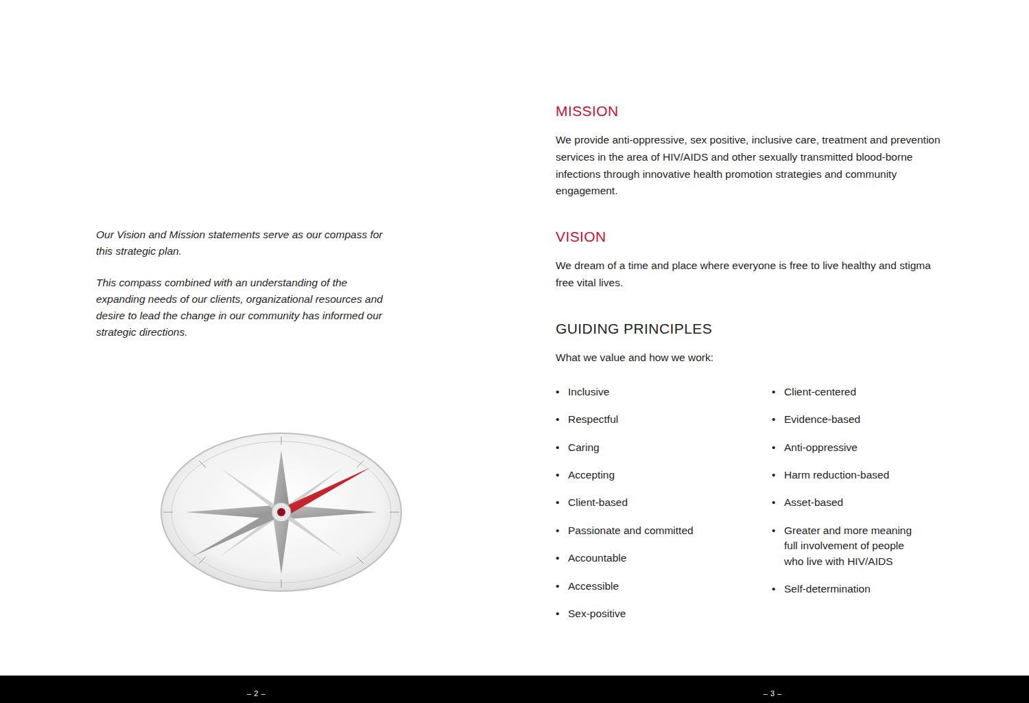Our Vision and Mission statements serve as our compass for this strategic plan.
This compass combined with an understanding of the expanding needs of our clients, organizational resources and desire to lead the change in our community has informed our strategic directions.
MISSION
We provide anti-oppressive, sex positive, inclusive care, treatment and prevention services in the area of HIV/AIDS and other sexually transmitted blood-borne infections through innovative health promotion strategies and community engagement.
VISION
We dream of a time and place where everyone is free to live healthy and stigma free vital lives.
GUIDING PRINCIPLES
What we value and how we work:
Inclusive
Respectful
Caring
Accepting
Client-based
Passionate and committed
Accountable
Accessible
Sex-positive
Client-centered
Evidence-based
Anti-oppressive
Harm reduction-based
Asset-based
Greater and more meaningfull involvement of people who live with HIV/AIDS
Self-determination
– 2 – – 3 –